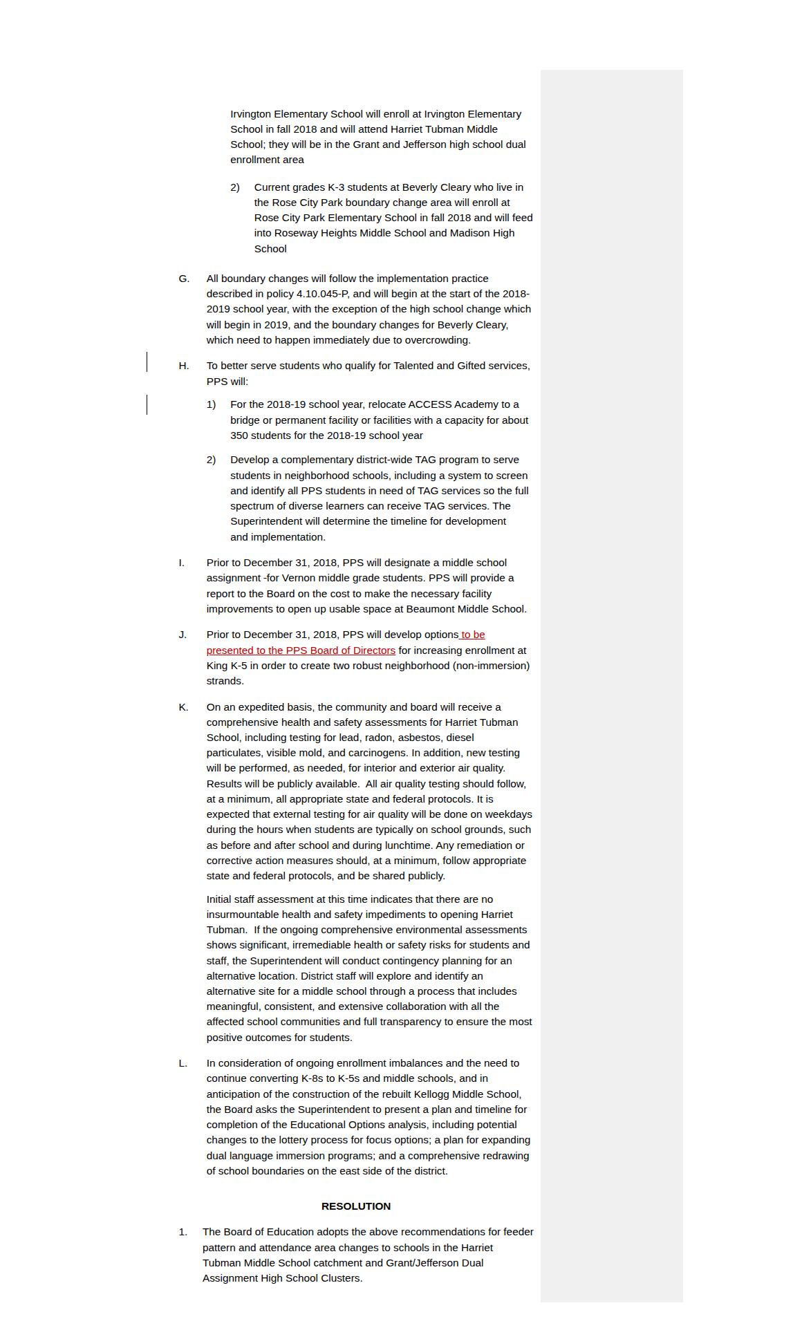Irvington Elementary School will enroll at Irvington Elementary School in fall 2018 and will attend Harriet Tubman Middle School; they will be in the Grant and Jefferson high school dual enrollment area
2) Current grades K-3 students at Beverly Cleary who live in the Rose City Park boundary change area will enroll at Rose City Park Elementary School in fall 2018 and will feed into Roseway Heights Middle School and Madison High School
G. All boundary changes will follow the implementation practice described in policy 4.10.045-P, and will begin at the start of the 2018-2019 school year, with the exception of the high school change which will begin in 2019, and the boundary changes for Beverly Cleary, which need to happen immediately due to overcrowding.
H. To better serve students who qualify for Talented and Gifted services, PPS will:
1) For the 2018-19 school year, relocate ACCESS Academy to a bridge or permanent facility or facilities with a capacity for about 350 students for the 2018-19 school year
2) Develop a complementary district-wide TAG program to serve students in neighborhood schools, including a system to screen and identify all PPS students in need of TAG services so the full spectrum of diverse learners can receive TAG services. The Superintendent will determine the timeline for development and implementation.
I. Prior to December 31, 2018, PPS will designate a middle school assignment for Vernon middle grade students. PPS will provide a report to the Board on the cost to make the necessary facility improvements to open up usable space at Beaumont Middle School.
J. Prior to December 31, 2018, PPS will develop options to be presented to the PPS Board of Directors for increasing enrollment at King K-5 in order to create two robust neighborhood (non-immersion) strands.
K.
On an expedited basis, the community and board will receive a comprehensive health and safety assessments for Harriet Tubman School, including testing for lead, radon, asbestos, diesel particulates, visible mold, and carcinogens. In addition, new testing will be performed, as needed, for interior and exterior air quality. Results will be publicly available. All air quality testing should follow, at a minimum, all appropriate state and federal protocols. It is expected that external testing for air quality will be done on weekdays during the hours when students are typically on school grounds, such as before and after school and during lunchtime. Any remediation or corrective action measures should, at a minimum, follow appropriate state and federal protocols, and be shared publicly.
Initial staff assessment at this time indicates that there are no insurmountable health and safety impediments to opening Harriet Tubman. If the ongoing comprehensive environmental assessments shows significant, irremediable health or safety risks for students and staff, the Superintendent will conduct contingency planning for an alternative location. District staff will explore and identify an alternative site for a middle school through a process that includes meaningful, consistent, and extensive collaboration with all the affected school communities and full transparency to ensure the most positive outcomes for students.
L. In consideration of ongoing enrollment imbalances and the need to continue converting K-8s to K-5s and middle schools, and in anticipation of the construction of the rebuilt Kellogg Middle School, the Board asks the Superintendent to present a plan and timeline for completion of the Educational Options analysis, including potential changes to the lottery process for focus options; a plan for expanding dual language immersion programs; and a comprehensive redrawing of school boundaries on the east side of the district.
RESOLUTION
1. The Board of Education adopts the above recommendations for feeder pattern and attendance area changes to schools in the Harriet Tubman Middle School catchment and Grant/Jefferson Dual Assignment High School Clusters.